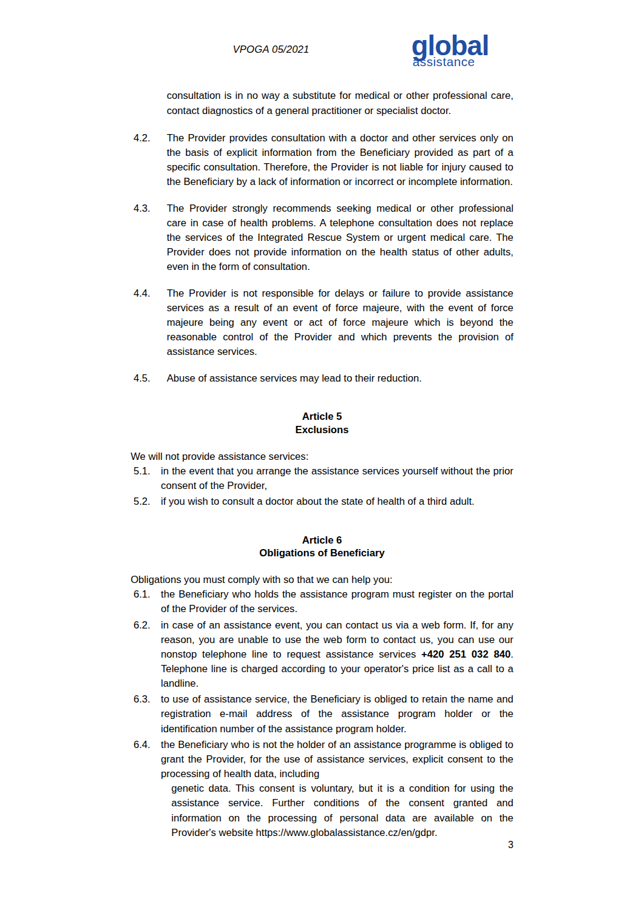VPOGA 05/2021
global assistance
consultation is in no way a substitute for medical or other professional care, contact diagnostics of a general practitioner or specialist doctor.
4.2. The Provider provides consultation with a doctor and other services only on the basis of explicit information from the Beneficiary provided as part of a specific consultation. Therefore, the Provider is not liable for injury caused to the Beneficiary by a lack of information or incorrect or incomplete information.
4.3. The Provider strongly recommends seeking medical or other professional care in case of health problems. A telephone consultation does not replace the services of the Integrated Rescue System or urgent medical care. The Provider does not provide information on the health status of other adults, even in the form of consultation.
4.4. The Provider is not responsible for delays or failure to provide assistance services as a result of an event of force majeure, with the event of force majeure being any event or act of force majeure which is beyond the reasonable control of the Provider and which prevents the provision of assistance services.
4.5. Abuse of assistance services may lead to their reduction.
Article 5Exclusions
We will not provide assistance services:
5.1. in the event that you arrange the assistance services yourself without the prior consent of the Provider,
5.2. if you wish to consult a doctor about the state of health of a third adult.
Article 6Obligations of Beneficiary
Obligations you must comply with so that we can help you:
6.1. the Beneficiary who holds the assistance program must register on the portal of the Provider of the services.
6.2. in case of an assistance event, you can contact us via a web form. If, for any reason, you are unable to use the web form to contact us, you can use our nonstop telephone line to request assistance services +420 251 032 840. Telephone line is charged according to your operator's price list as a call to a landline.
6.3. to use of assistance service, the Beneficiary is obliged to retain the name and registration e-mail address of the assistance program holder or the identification number of the assistance program holder.
6.4. the Beneficiary who is not the holder of an assistance programme is obliged to grant the Provider, for the use of assistance services, explicit consent to the processing of health data, including genetic data. This consent is voluntary, but it is a condition for using the assistance service. Further conditions of the consent granted and information on the processing of personal data are available on the Provider's website https://www.globalassistance.cz/en/gdpr.
3